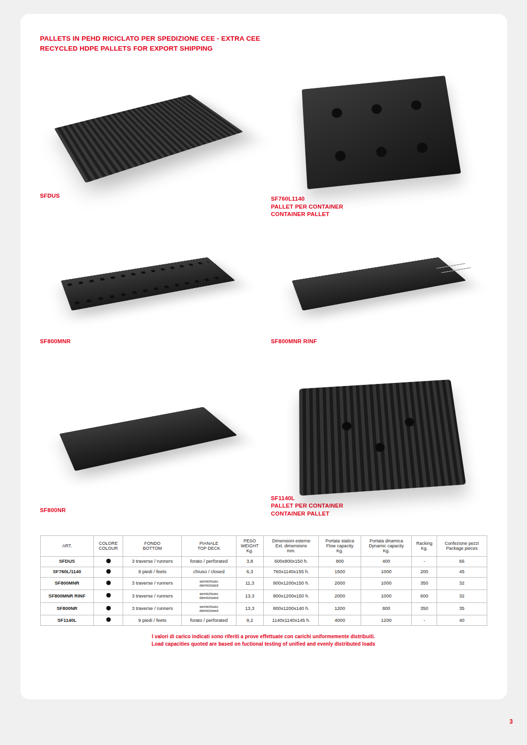Pallets in PEHD riciclato per spedizione CEE - Extra CEE
Recycled HDPE pallets for export shipping
SFDUS
SF760L1140
Pallet per container
Container pallet
SF800MNR
SF800MNR RINF
SF800NR
SF1140L
Pallet per container
Container pallet
| ART. | COLORE COLOUR | FONDO BOTTOM | PIANALE TOP DECK | PESO WEIGHT Kg. | Dimensioni esterne Ext. dimensions mm. | Portata statica Flow capacity Kg. | Portata dinamica Dynamic capacity Kg. | Racking Kg. | Confezione pezzi Package pieces |
| --- | --- | --- | --- | --- | --- | --- | --- | --- | --- |
| SFDUS | | 3 traverse / runners | forato / perforated | 3,8 | 600x800x150 h. | 800 | 400 | - | 66 |
| SF760L/1140 | | 9 piedi / feets | chiuso / closed | 6,3 | 760x1140x155 h. | 1500 | 1000 | 200 | 45 |
| SF800MNR | | 3 traverse / runners | semichiuso demiclosed | 11,3 | 800x1200x150 h. | 2000 | 1000 | 350 | 32 |
| SF800MNR RINF | | 3 traverse / runners | semichiuso demiclosed | 13,3 | 800x1200x150 h. | 2000 | 1000 | 600 | 32 |
| SF800NR | | 3 traverse / runners | semichiuso demiclosed | 13,3 | 800x1200x140 h. | 1200 | 800 | 350 | 35 |
| SF1140L | | 9 piedi / feets | forato / perforated | 9,2 | 1140x1140x145 h. | 4000 | 1200 | - | 40 |
I valori di carico indicati sono riferiti a prove effettuate con carichi uniformemente distribuiti.
Load capacities quoted are based on fuctional testing of unified and evenly distributed loads
3